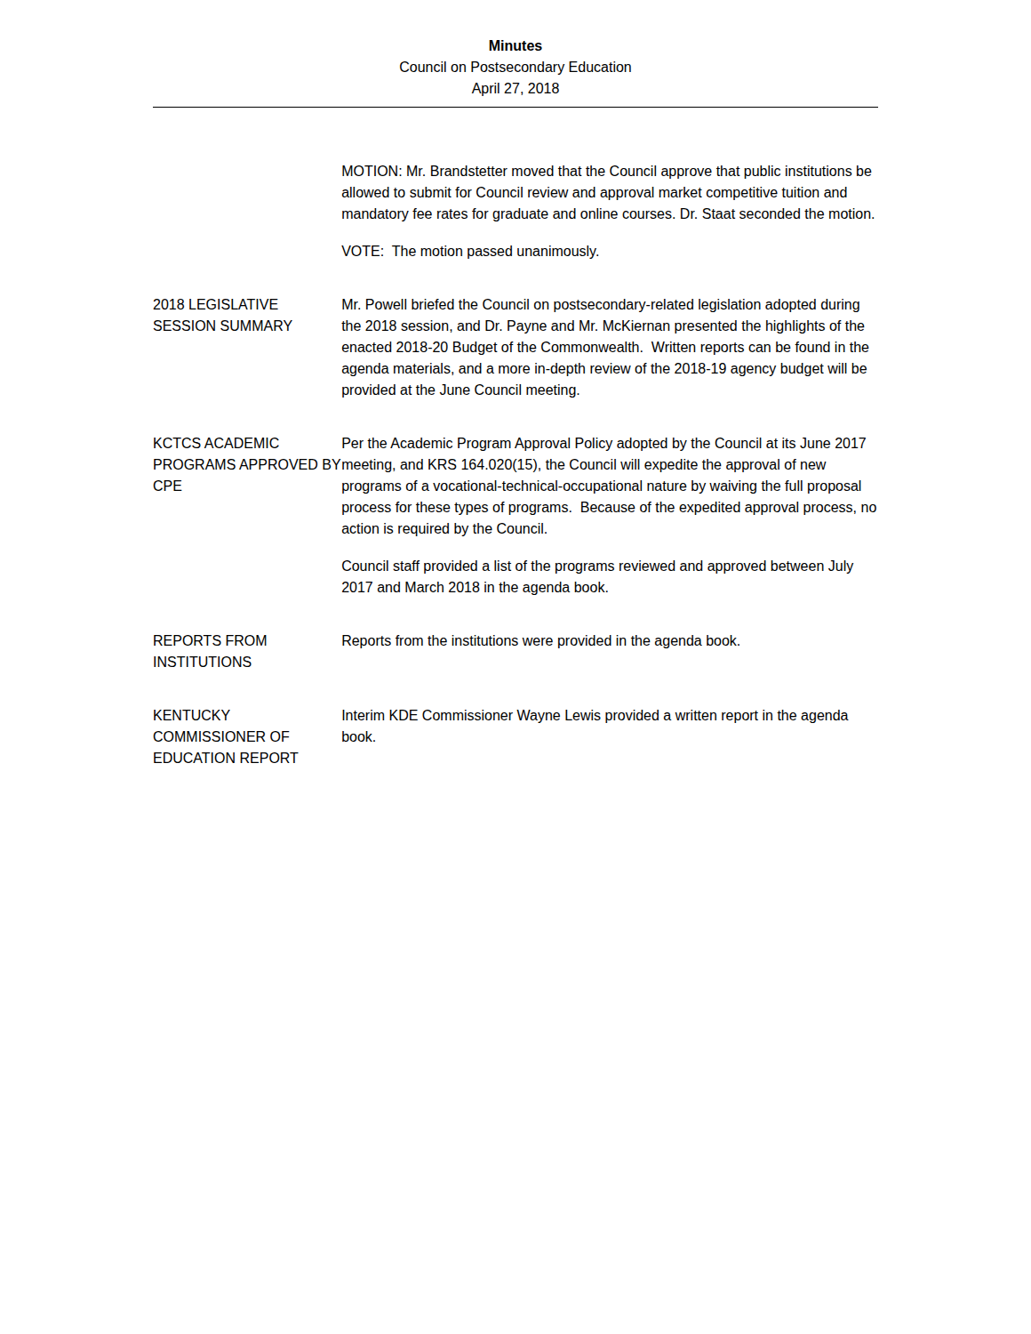Minutes
Council on Postsecondary Education
April 27, 2018
| | MOTION: Mr. Brandstetter moved that the Council approve that public institutions be allowed to submit for Council review and approval market competitive tuition and mandatory fee rates for graduate and online courses. Dr. Staat seconded the motion. VOTE: The motion passed unanimously. |
| 2018 Legislative Session Summary | Mr. Powell briefed the Council on postsecondary-related legislation adopted during the 2018 session, and Dr. Payne and Mr. McKiernan presented the highlights of the enacted 2018-20 Budget of the Commonwealth. Written reports can be found in the agenda materials, and a more in-depth review of the 2018-19 agency budget will be provided at the June Council meeting. |
| KCTCS Academic Programs Approved by CPE | Per the Academic Program Approval Policy adopted by the Council at its June 2017 meeting, and KRS 164.020(15), the Council will expedite the approval of new programs of a vocational-technical-occupational nature by waiving the full proposal process for these types of programs. Because of the expedited approval process, no action is required by the Council. Council staff provided a list of the programs reviewed and approved between July 2017 and March 2018 in the agenda book. |
| Reports from Institutions | Reports from the institutions were provided in the agenda book. |
| Kentucky Commissioner of Education Report | Interim KDE Commissioner Wayne Lewis provided a written report in the agenda book. |